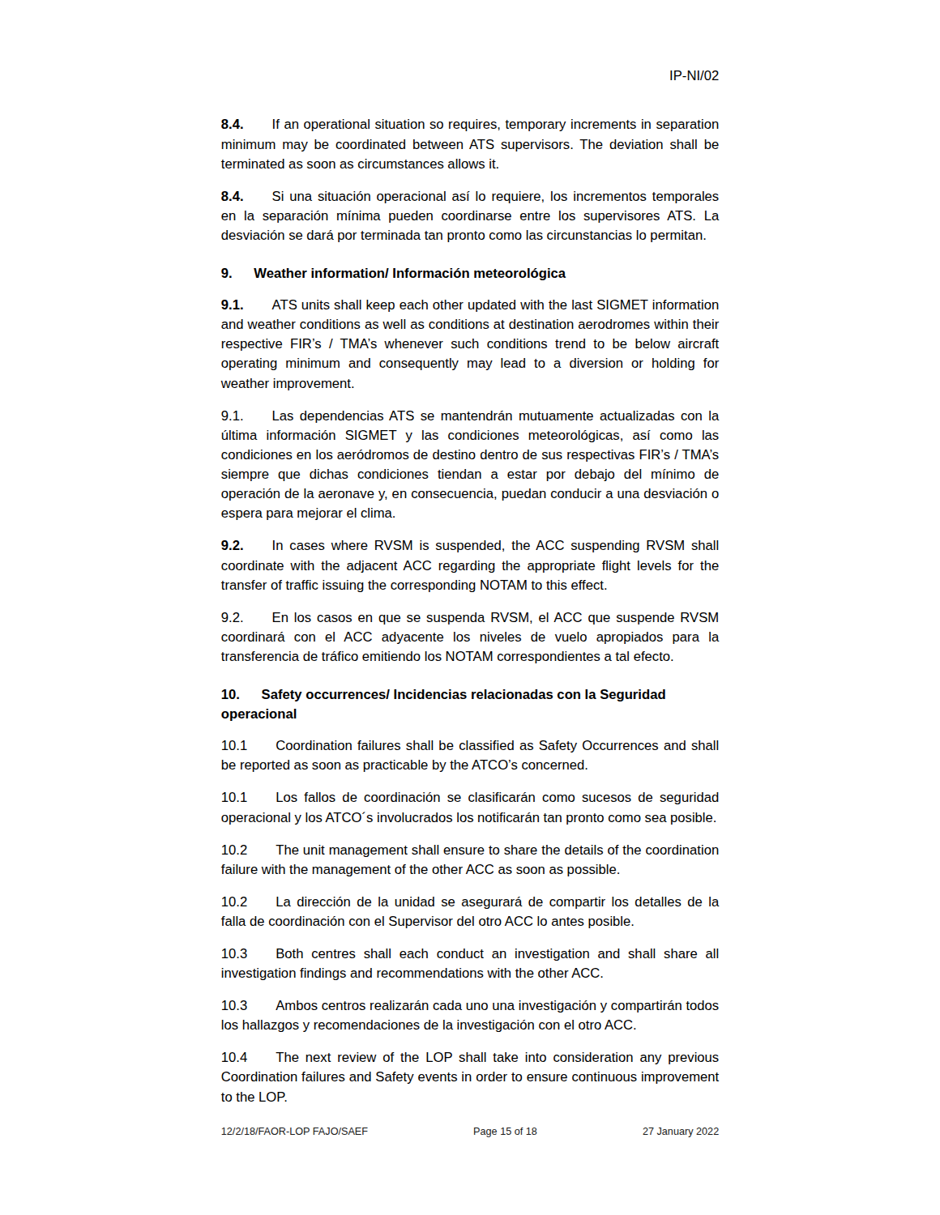IP-NI/02
8.4. If an operational situation so requires, temporary increments in separation minimum may be coordinated between ATS supervisors. The deviation shall be terminated as soon as circumstances allows it.
8.4. Si una situación operacional así lo requiere, los incrementos temporales en la separación mínima pueden coordinarse entre los supervisores ATS. La desviación se dará por terminada tan pronto como las circunstancias lo permitan.
9. Weather information/ Información meteorológica
9.1. ATS units shall keep each other updated with the last SIGMET information and weather conditions as well as conditions at destination aerodromes within their respective FIR’s / TMA’s whenever such conditions trend to be below aircraft operating minimum and consequently may lead to a diversion or holding for weather improvement.
9.1. Las dependencias ATS se mantendrán mutuamente actualizadas con la última información SIGMET y las condiciones meteorológicas, así como las condiciones en los aeródromos de destino dentro de sus respectivas FIR’s / TMA’s siempre que dichas condiciones tiendan a estar por debajo del mínimo de operación de la aeronave y, en consecuencia, puedan conducir a una desviación o espera para mejorar el clima.
9.2. In cases where RVSM is suspended, the ACC suspending RVSM shall coordinate with the adjacent ACC regarding the appropriate flight levels for the transfer of traffic issuing the corresponding NOTAM to this effect.
9.2. En los casos en que se suspenda RVSM, el ACC que suspende RVSM coordinará con el ACC adyacente los niveles de vuelo apropiados para la transferencia de tráfico emitiendo los NOTAM correspondientes a tal efecto.
10. Safety occurrences/ Incidencias relacionadas con la Seguridad operacional
10.1 Coordination failures shall be classified as Safety Occurrences and shall be reported as soon as practicable by the ATCO’s concerned.
10.1 Los fallos de coordinación se clasificarán como sucesos de seguridad operacional y los ATCO´s involucrados los notificarán tan pronto como sea posible.
10.2 The unit management shall ensure to share the details of the coordination failure with the management of the other ACC as soon as possible.
10.2 La dirección de la unidad se asegurará de compartir los detalles de la falla de coordinación con el Supervisor del otro ACC lo antes posible.
10.3 Both centres shall each conduct an investigation and shall share all investigation findings and recommendations with the other ACC.
10.3 Ambos centros realizarán cada uno una investigación y compartirán todos los hallazgos y recomendaciones de la investigación con el otro ACC.
10.4 The next review of the LOP shall take into consideration any previous Coordination failures and Safety events in order to ensure continuous improvement to the LOP.
12/2/18/FAOR-LOP FAJO/SAEF Page 15 of 18 27 January 2022